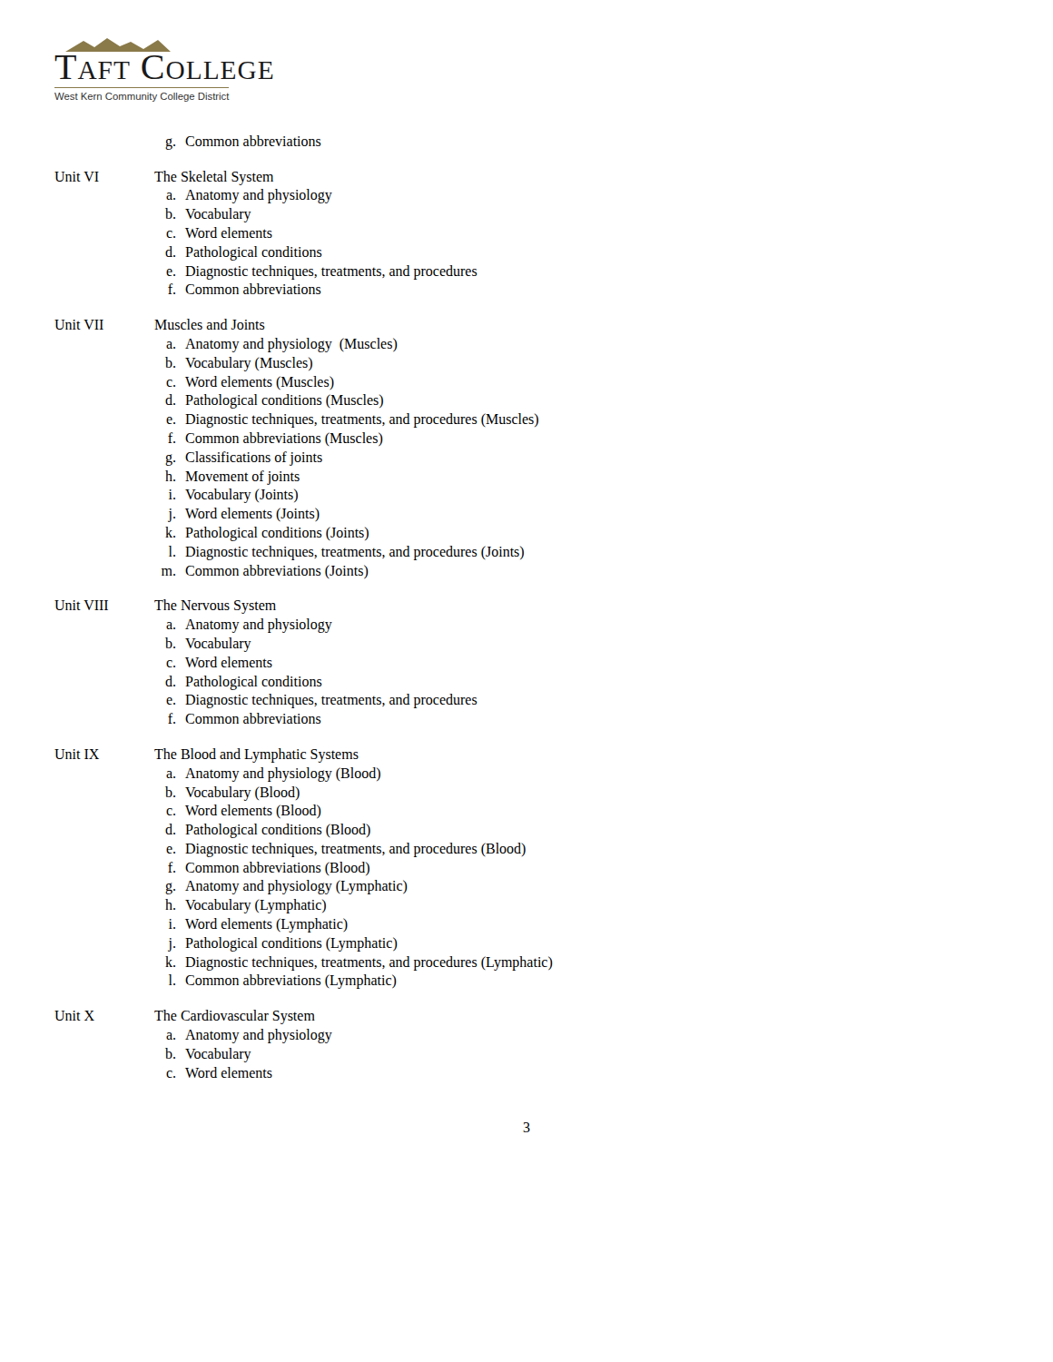TAFT COLLEGE
West Kern Community College District
Common abbreviations
Unit VI
The Skeletal System
Anatomy and physiology
Vocabulary
Word elements
Pathological conditions
Diagnostic techniques, treatments, and procedures
Common abbreviations
Unit VII
Muscles and Joints
Anatomy and physiology (Muscles)
Vocabulary (Muscles)
Word elements (Muscles)
Pathological conditions (Muscles)
Diagnostic techniques, treatments, and procedures (Muscles)
Common abbreviations (Muscles)
Classifications of joints
Movement of joints
Vocabulary (Joints)
Word elements (Joints)
Pathological conditions (Joints)
Diagnostic techniques, treatments, and procedures (Joints)
Common abbreviations (Joints)
Unit VIII
The Nervous System
Anatomy and physiology
Vocabulary
Word elements
Pathological conditions
Diagnostic techniques, treatments, and procedures
Common abbreviations
Unit IX
The Blood and Lymphatic Systems
Anatomy and physiology (Blood)
Vocabulary (Blood)
Word elements (Blood)
Pathological conditions (Blood)
Diagnostic techniques, treatments, and procedures (Blood)
Common abbreviations (Blood)
Anatomy and physiology (Lymphatic)
Vocabulary (Lymphatic)
Word elements (Lymphatic)
Pathological conditions (Lymphatic)
Diagnostic techniques, treatments, and procedures (Lymphatic)
Common abbreviations (Lymphatic)
Unit X
The Cardiovascular System
Anatomy and physiology
Vocabulary
Word elements
3